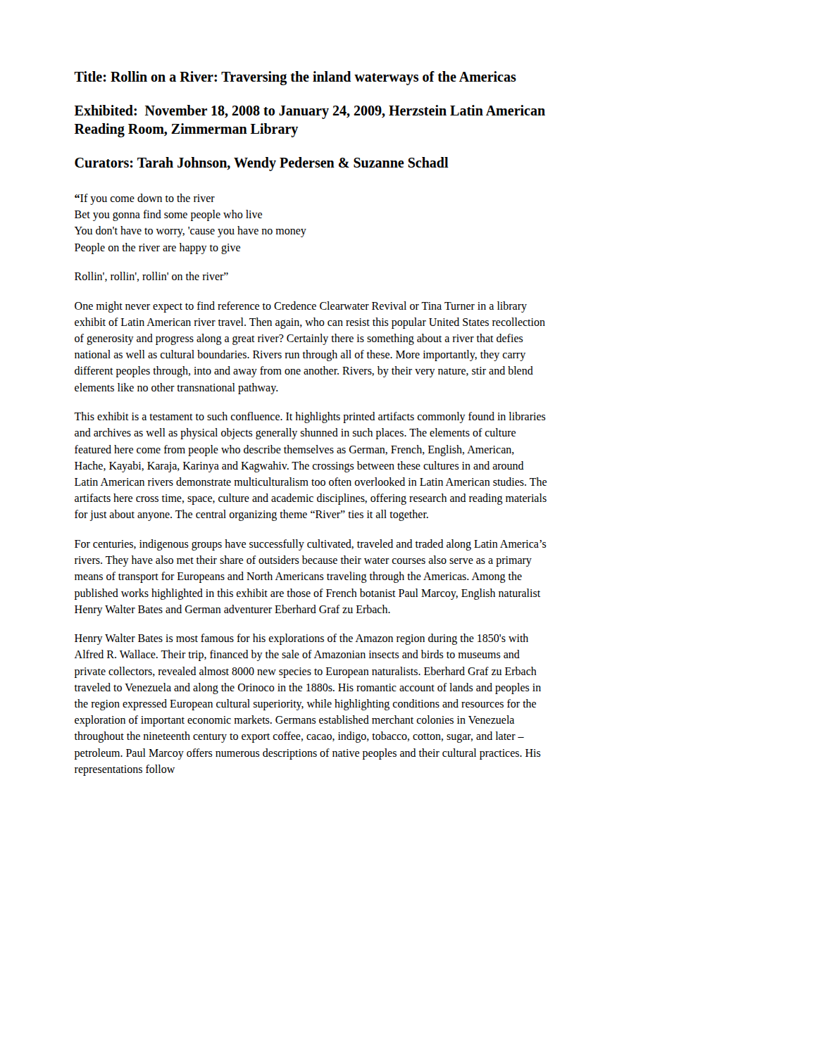Title: Rollin on a River: Traversing the inland waterways of the Americas
Exhibited: November 18, 2008 to January 24, 2009, Herzstein Latin American Reading Room, Zimmerman Library
Curators: Tarah Johnson, Wendy Pedersen & Suzanne Schadl
“If you come down to the river
Bet you gonna find some people who live
You don't have to worry, 'cause you have no money
People on the river are happy to give
Rollin', rollin', rollin' on the river”
One might never expect to find reference to Credence Clearwater Revival or Tina Turner in a library exhibit of Latin American river travel. Then again, who can resist this popular United States recollection of generosity and progress along a great river? Certainly there is something about a river that defies national as well as cultural boundaries. Rivers run through all of these. More importantly, they carry different peoples through, into and away from one another. Rivers, by their very nature, stir and blend elements like no other transnational pathway.
This exhibit is a testament to such confluence. It highlights printed artifacts commonly found in libraries and archives as well as physical objects generally shunned in such places. The elements of culture featured here come from people who describe themselves as German, French, English, American, Hache, Kayabi, Karaja, Karinya and Kagwahiv. The crossings between these cultures in and around Latin American rivers demonstrate multiculturalism too often overlooked in Latin American studies. The artifacts here cross time, space, culture and academic disciplines, offering research and reading materials for just about anyone. The central organizing theme “River” ties it all together.
For centuries, indigenous groups have successfully cultivated, traveled and traded along Latin America’s rivers. They have also met their share of outsiders because their water courses also serve as a primary means of transport for Europeans and North Americans traveling through the Americas. Among the published works highlighted in this exhibit are those of French botanist Paul Marcoy, English naturalist Henry Walter Bates and German adventurer Eberhard Graf zu Erbach.
Henry Walter Bates is most famous for his explorations of the Amazon region during the 1850's with Alfred R. Wallace. Their trip, financed by the sale of Amazonian insects and birds to museums and private collectors, revealed almost 8000 new species to European naturalists. Eberhard Graf zu Erbach traveled to Venezuela and along the Orinoco in the 1880s. His romantic account of lands and peoples in the region expressed European cultural superiority, while highlighting conditions and resources for the exploration of important economic markets. Germans established merchant colonies in Venezuela throughout the nineteenth century to export coffee, cacao, indigo, tobacco, cotton, sugar, and later – petroleum. Paul Marcoy offers numerous descriptions of native peoples and their cultural practices. His representations follow